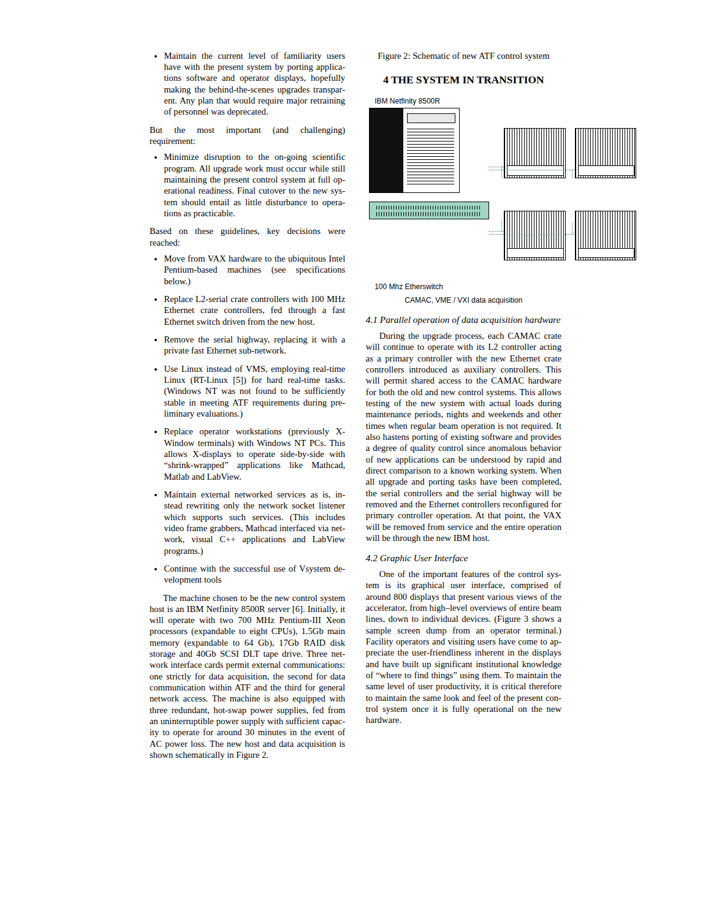Maintain the current level of familiarity users have with the present system by porting applications software and operator displays, hopefully making the behind-the-scenes upgrades transparent. Any plan that would require major retraining of personnel was deprecated.
But the most important (and challenging) requirement:
Minimize disruption to the on-going scientific program. All upgrade work must occur while still maintaining the present control system at full operational readiness. Final cutover to the new system should entail as little disturbance to operations as practicable.
Based on these guidelines, key decisions were reached:
Move from VAX hardware to the ubiquitous Intel Pentium-based machines (see specifications below.)
Replace L2-serial crate controllers with 100 MHz Ethernet crate controllers, fed through a fast Ethernet switch driven from the new host.
Remove the serial highway, replacing it with a private fast Ethernet sub-network.
Use Linux instead of VMS, employing real-time Linux (RT-Linux [5]) for hard real-time tasks. (Windows NT was not found to be sufficiently stable in meeting ATF requirements during preliminary evaluations.)
Replace operator workstations (previously X-Window terminals) with Windows NT PCs. This allows X-displays to operate side-by-side with “shrink-wrapped” applications like Mathcad, Matlab and LabView.
Maintain external networked services as is, instead rewriting only the network socket listener which supports such services. (This includes video frame grabbers, Mathcad interfaced via network, visual C++ applications and LabView programs.)
Continue with the successful use of Vsystem development tools
The machine chosen to be the new control system host is an IBM Netfinity 8500R server [6]. Initially, it will operate with two 700 MHz Pentium-III Xeon processors (expandable to eight CPUs), 1.5Gb main memory (expandable to 64 Gb), 17Gb RAID disk storage and 40Gb SCSI DLT tape drive. Three network interface cards permit external communications: one strictly for data acquisition, the second for data communication within ATF and the third for general network access. The machine is also equipped with three redundant, hot-swap power supplies, fed from an uninterruptible power supply with sufficient capacity to operate for around 30 minutes in the event of AC power loss. The new host and data acquisition is shown schematically in Figure 2.
Figure 2: Schematic of new ATF control system
4 THE SYSTEM IN TRANSITION
IBM Netfinity 8500R
100 Mhz Etherswitch
CAMAC, VME / VXI data acquisition
4.1 Parallel operation of data acquisition hardware
During the upgrade process, each CAMAC crate will continue to operate with its L2 controller acting as a primary controller with the new Ethernet crate controllers introduced as auxiliary controllers. This will permit shared access to the CAMAC hardware for both the old and new control systems. This allows testing of the new system with actual loads during maintenance periods, nights and weekends and other times when regular beam operation is not required. It also hastens porting of existing software and provides a degree of quality control since anomalous behavior of new applications can be understood by rapid and direct comparison to a known working system. When all upgrade and porting tasks have been completed, the serial controllers and the serial highway will be removed and the Ethernet controllers reconfigured for primary controller operation. At that point, the VAX will be removed from service and the entire operation will be through the new IBM host.
4.2 Graphic User Interface
One of the important features of the control system is its graphical user interface, comprised of around 800 displays that present various views of the accelerator, from high–level overviews of entire beam lines, down to individual devices. (Figure 3 shows a sample screen dump from an operator terminal.) Facility operators and visiting users have come to appreciate the user-friendliness inherent in the displays and have built up significant institutional knowledge of “where to find things” using them. To maintain the same level of user productivity, it is critical therefore to maintain the same look and feel of the present control system once it is fully operational on the new hardware.